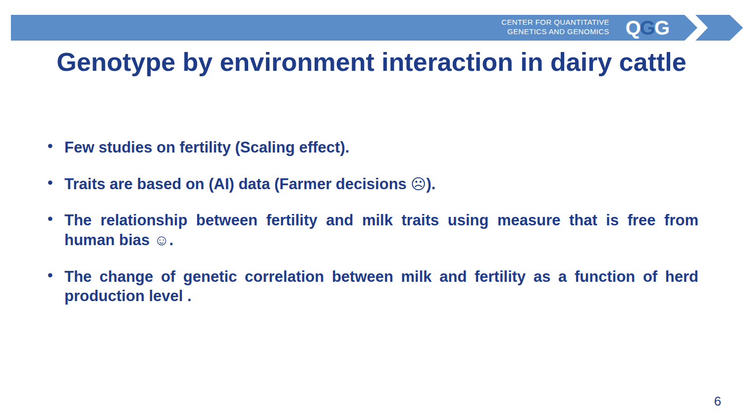CENTER FOR QUANTITATIVE
GENETICS AND GENOMICS
QGG
Genotype by environment interaction in dairy cattle
Few studies on fertility (Scaling effect).
Traits are based on (AI) data (Farmer decisions ☹).
The relationship between fertility and milk traits using measure that is free from human bias ☺.
The change of genetic correlation between milk and fertility as a function of herd production level .
6